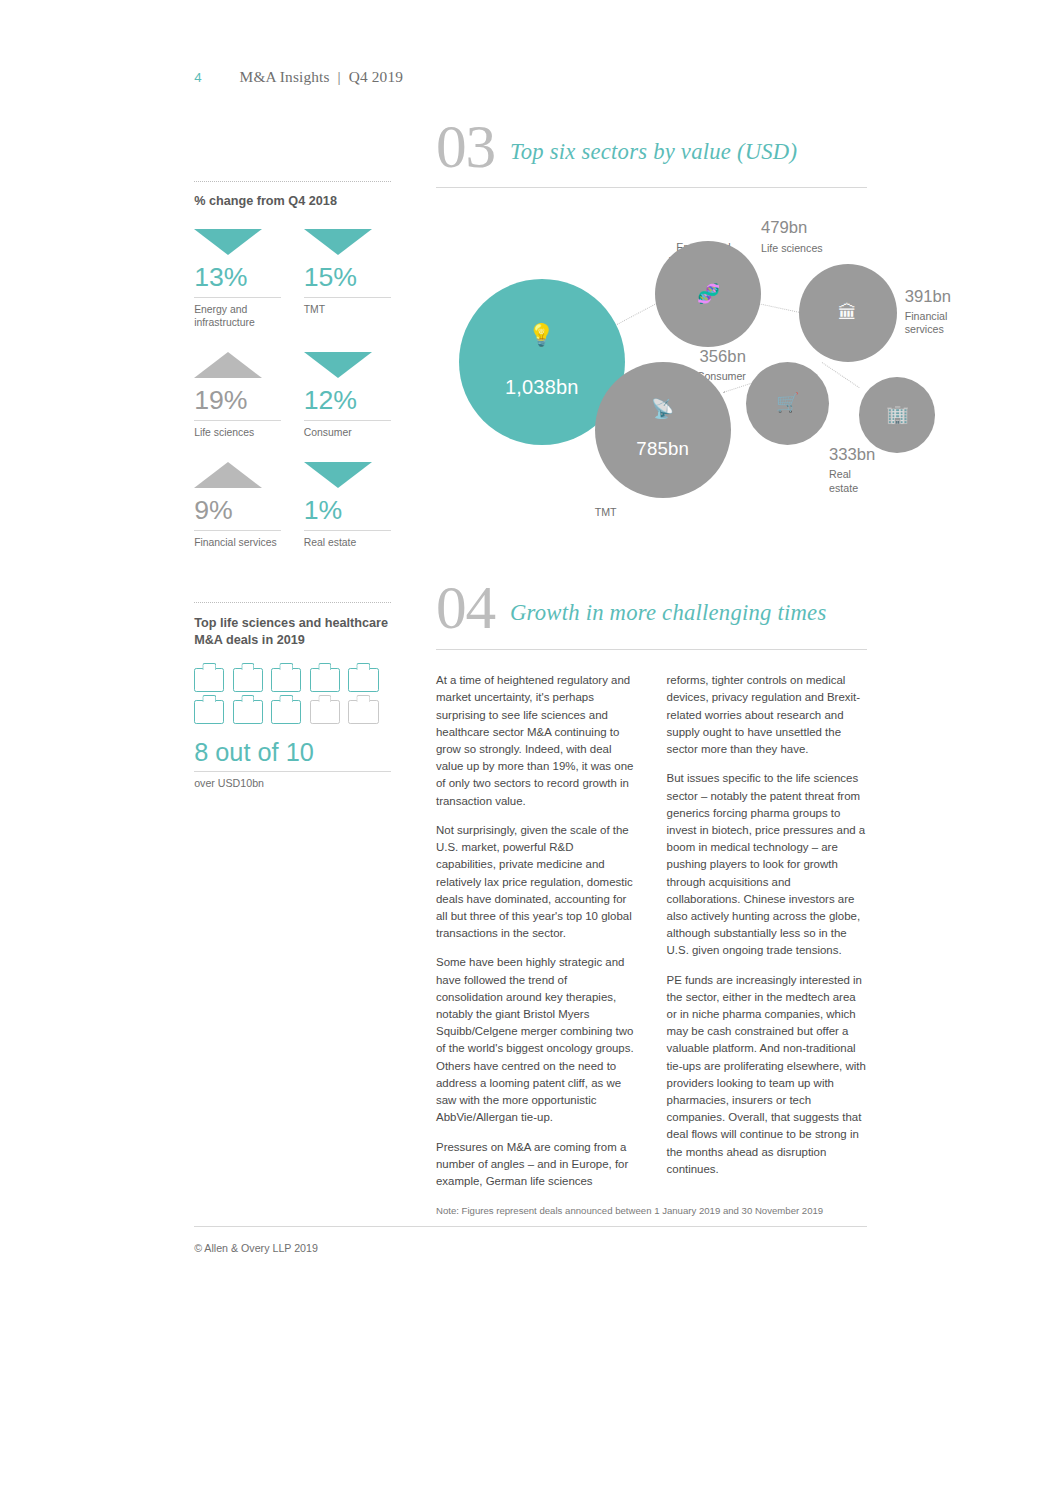4 M&A Insights | Q4 2019
% change from Q4 2018
13%
Energy and
infrastructure
15%
TMT
19%
Life sciences
12%
Consumer
9%
Financial services
1%
Real estate
Top life sciences and healthcare
M&A deals in 2019
8 out of 10
over USD10bn
03
Top six sectors by value (USD)
Energy and
infrastructure
479bn Life sciences
391bn Financial
services
356bn Consumer
333bn Real estate
TMT
💡 1,038bn
📡 785bn
🧬
🛒
🏛
🏢
04
Growth in more challenging times
At a time of heightened regulatory and market uncertainty, it's perhaps surprising to see life sciences and healthcare sector M&A continuing to grow so strongly. Indeed, with deal value up by more than 19%, it was one of only two sectors to record growth in transaction value.
Not surprisingly, given the scale of the U.S. market, powerful R&D capabilities, private medicine and relatively lax price regulation, domestic deals have dominated, accounting for all but three of this year's top 10 global transactions in the sector.
Some have been highly strategic and have followed the trend of consolidation around key therapies, notably the giant Bristol Myers Squibb/Celgene merger combining two of the world's biggest oncology groups. Others have centred on the need to address a looming patent cliff, as we saw with the more opportunistic AbbVie/Allergan tie-up.
Pressures on M&A are coming from a number of angles – and in Europe, for example, German life sciences reforms, tighter controls on medical devices, privacy regulation and Brexit-related worries about research and supply ought to have unsettled the sector more than they have.
But issues specific to the life sciences sector – notably the patent threat from generics forcing pharma groups to invest in biotech, price pressures and a boom in medical technology – are pushing players to look for growth through acquisitions and collaborations. Chinese investors are also actively hunting across the globe, although substantially less so in the U.S. given ongoing trade tensions.
PE funds are increasingly interested in the sector, either in the medtech area or in niche pharma companies, which may be cash constrained but offer a valuable platform. And non-traditional tie-ups are proliferating elsewhere, with providers looking to team up with pharmacies, insurers or tech companies. Overall, that suggests that deal flows will continue to be strong in the months ahead as disruption continues.
Note: Figures represent deals announced between 1 January 2019 and 30 November 2019
© Allen & Overy LLP 2019